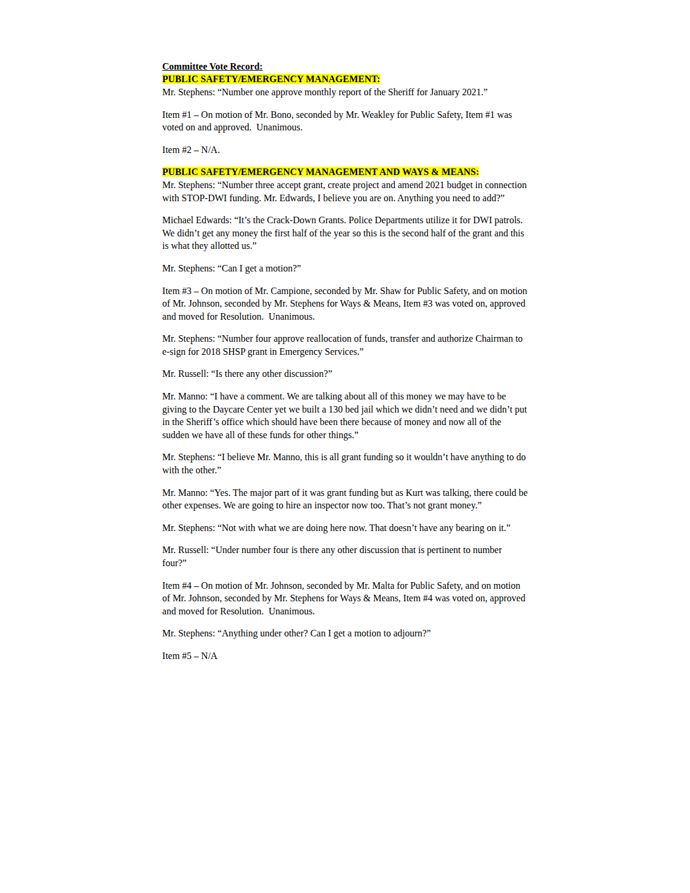Committee Vote Record:
PUBLIC SAFETY/EMERGENCY MANAGEMENT:
Mr. Stephens: “Number one approve monthly report of the Sheriff for January 2021.”
Item #1 – On motion of Mr. Bono, seconded by Mr. Weakley for Public Safety, Item #1 was voted on and approved. Unanimous.
Item #2 – N/A.
PUBLIC SAFETY/EMERGENCY MANAGEMENT AND WAYS & MEANS:
Mr. Stephens: “Number three accept grant, create project and amend 2021 budget in connection with STOP-DWI funding. Mr. Edwards, I believe you are on. Anything you need to add?”
Michael Edwards: “It’s the Crack-Down Grants. Police Departments utilize it for DWI patrols. We didn’t get any money the first half of the year so this is the second half of the grant and this is what they allotted us.”
Mr. Stephens: “Can I get a motion?”
Item #3 – On motion of Mr. Campione, seconded by Mr. Shaw for Public Safety, and on motion of Mr. Johnson, seconded by Mr. Stephens for Ways & Means, Item #3 was voted on, approved and moved for Resolution. Unanimous.
Mr. Stephens: “Number four approve reallocation of funds, transfer and authorize Chairman to e-sign for 2018 SHSP grant in Emergency Services.”
Mr. Russell: “Is there any other discussion?”
Mr. Manno: “I have a comment. We are talking about all of this money we may have to be giving to the Daycare Center yet we built a 130 bed jail which we didn’t need and we didn’t put in the Sheriff’s office which should have been there because of money and now all of the sudden we have all of these funds for other things.”
Mr. Stephens: “I believe Mr. Manno, this is all grant funding so it wouldn’t have anything to do with the other.”
Mr. Manno: “Yes. The major part of it was grant funding but as Kurt was talking, there could be other expenses. We are going to hire an inspector now too. That’s not grant money.”
Mr. Stephens: “Not with what we are doing here now. That doesn’t have any bearing on it.”
Mr. Russell: “Under number four is there any other discussion that is pertinent to number four?”
Item #4 – On motion of Mr. Johnson, seconded by Mr. Malta for Public Safety, and on motion of Mr. Johnson, seconded by Mr. Stephens for Ways & Means, Item #4 was voted on, approved and moved for Resolution. Unanimous.
Mr. Stephens: “Anything under other? Can I get a motion to adjourn?”
Item #5 – N/A